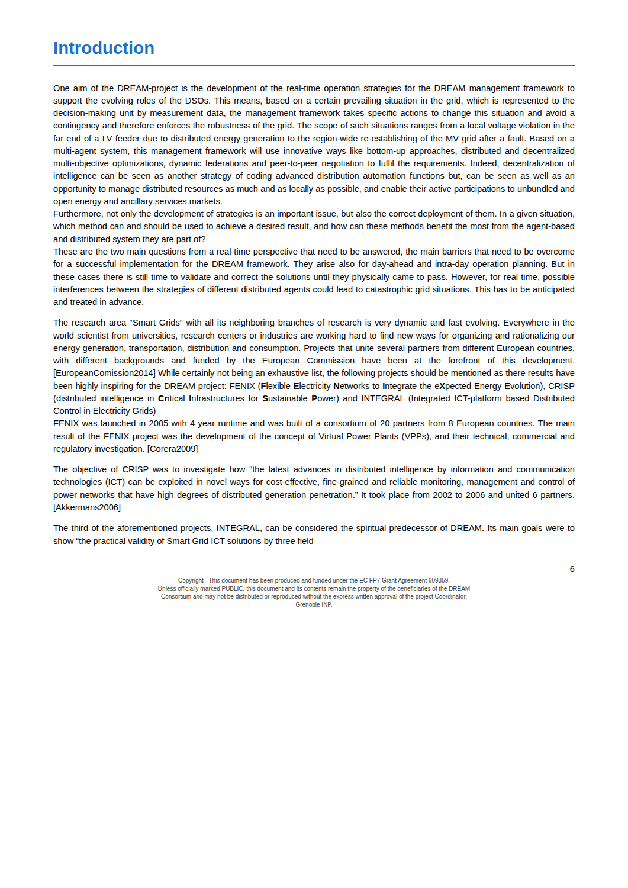Introduction
One aim of the DREAM-project is the development of the real-time operation strategies for the DREAM management framework to support the evolving roles of the DSOs. This means, based on a certain prevailing situation in the grid, which is represented to the decision-making unit by measurement data, the management framework takes specific actions to change this situation and avoid a contingency and therefore enforces the robustness of the grid. The scope of such situations ranges from a local voltage violation in the far end of a LV feeder due to distributed energy generation to the region-wide re-establishing of the MV grid after a fault. Based on a multi-agent system, this management framework will use innovative ways like bottom-up approaches, distributed and decentralized multi-objective optimizations, dynamic federations and peer-to-peer negotiation to fulfil the requirements. Indeed, decentralization of intelligence can be seen as another strategy of coding advanced distribution automation functions but, can be seen as well as an opportunity to manage distributed resources as much and as locally as possible, and enable their active participations to unbundled and open energy and ancillary services markets.
Furthermore, not only the development of strategies is an important issue, but also the correct deployment of them. In a given situation, which method can and should be used to achieve a desired result, and how can these methods benefit the most from the agent-based and distributed system they are part of?
These are the two main questions from a real-time perspective that need to be answered, the main barriers that need to be overcome for a successful implementation for the DREAM framework. They arise also for day-ahead and intra-day operation planning. But in these cases there is still time to validate and correct the solutions until they physically came to pass. However, for real time, possible interferences between the strategies of different distributed agents could lead to catastrophic grid situations. This has to be anticipated and treated in advance.
The research area “Smart Grids” with all its neighboring branches of research is very dynamic and fast evolving. Everywhere in the world scientist from universities, research centers or industries are working hard to find new ways for organizing and rationalizing our energy generation, transportation, distribution and consumption. Projects that unite several partners from different European countries, with different backgrounds and funded by the European Commission have been at the forefront of this development. [EuropeanComission2014] While certainly not being an exhaustive list, the following projects should be mentioned as there results have been highly inspiring for the DREAM project: FENIX (Flexible Electricity Networks to Integrate the eXpected Energy Evolution), CRISP (distributed intelligence in Critical Infrastructures for Sustainable Power) and INTEGRAL (Integrated ICT-platform based Distributed Control in Electricity Grids)
FENIX was launched in 2005 with 4 year runtime and was built of a consortium of 20 partners from 8 European countries. The main result of the FENIX project was the development of the concept of Virtual Power Plants (VPPs), and their technical, commercial and regulatory investigation. [Corera2009]
The objective of CRISP was to investigate how “the latest advances in distributed intelligence by information and communication technologies (ICT) can be exploited in novel ways for cost-effective, fine-grained and reliable monitoring, management and control of power networks that have high degrees of distributed generation penetration.” It took place from 2002 to 2006 and united 6 partners. [Akkermans2006]
The third of the aforementioned projects, INTEGRAL, can be considered the spiritual predecessor of DREAM. Its main goals were to show “the practical validity of Smart Grid ICT solutions by three field
6
Copyright - This document has been produced and funded under the EC FP7 Grant Agreement 609359.
Unless officially marked PUBLIC, this document and its contents remain the property of the beneficiaries of the DREAM
Consortium and may not be distributed or reproduced without the express written approval of the project Coordinator,
Grenoble INP.